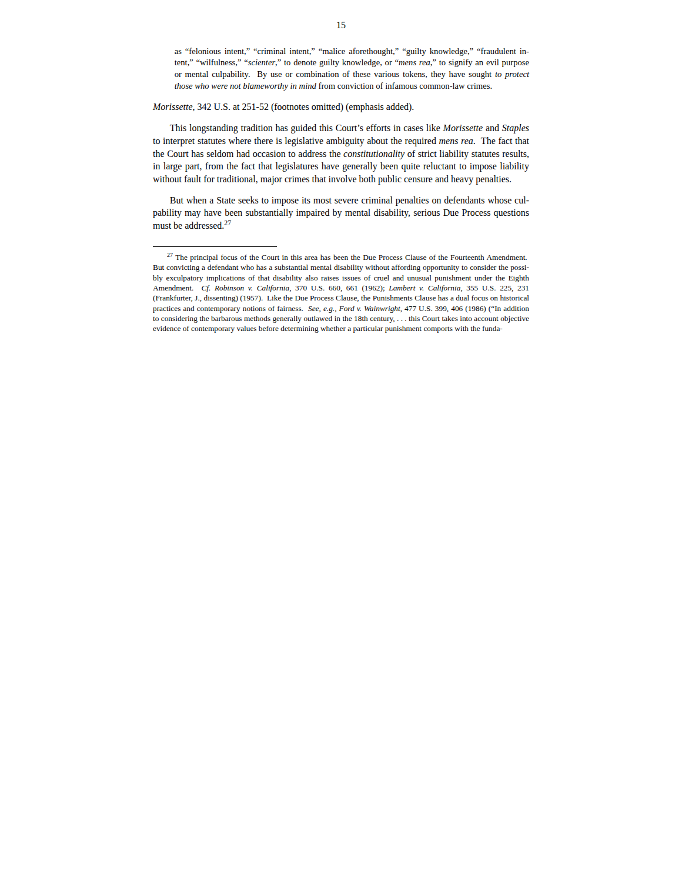15
as “felonious intent,” “criminal intent,” “malice aforethought,” “guilty knowledge,” “fraudulent intent,” “wilfulness,” “scienter,” to denote guilty knowledge, or “mens rea,” to signify an evil purpose or mental culpability. By use or combination of these various tokens, they have sought to protect those who were not blameworthy in mind from conviction of infamous common-law crimes.
Morissette, 342 U.S. at 251-52 (footnotes omitted) (emphasis added).
This longstanding tradition has guided this Court’s efforts in cases like Morissette and Staples to interpret statutes where there is legislative ambiguity about the required mens rea. The fact that the Court has seldom had occasion to address the constitutionality of strict liability statutes results, in large part, from the fact that legislatures have generally been quite reluctant to impose liability without fault for traditional, major crimes that involve both public censure and heavy penalties.
But when a State seeks to impose its most severe criminal penalties on defendants whose culpability may have been substantially impaired by mental disability, serious Due Process questions must be addressed.27
27 The principal focus of the Court in this area has been the Due Process Clause of the Fourteenth Amendment. But convicting a defendant who has a substantial mental disability without affording opportunity to consider the possibly exculpatory implications of that disability also raises issues of cruel and unusual punishment under the Eighth Amendment. Cf. Robinson v. California, 370 U.S. 660, 661 (1962); Lambert v. California, 355 U.S. 225, 231 (Frankfurter, J., dissenting) (1957). Like the Due Process Clause, the Punishments Clause has a dual focus on historical practices and contemporary notions of fairness. See, e.g., Ford v. Wainwright, 477 U.S. 399, 406 (1986) (“In addition to considering the barbarous methods generally outlawed in the 18th century, . . . this Court takes into account objective evidence of contemporary values before determining whether a particular punishment comports with the funda-